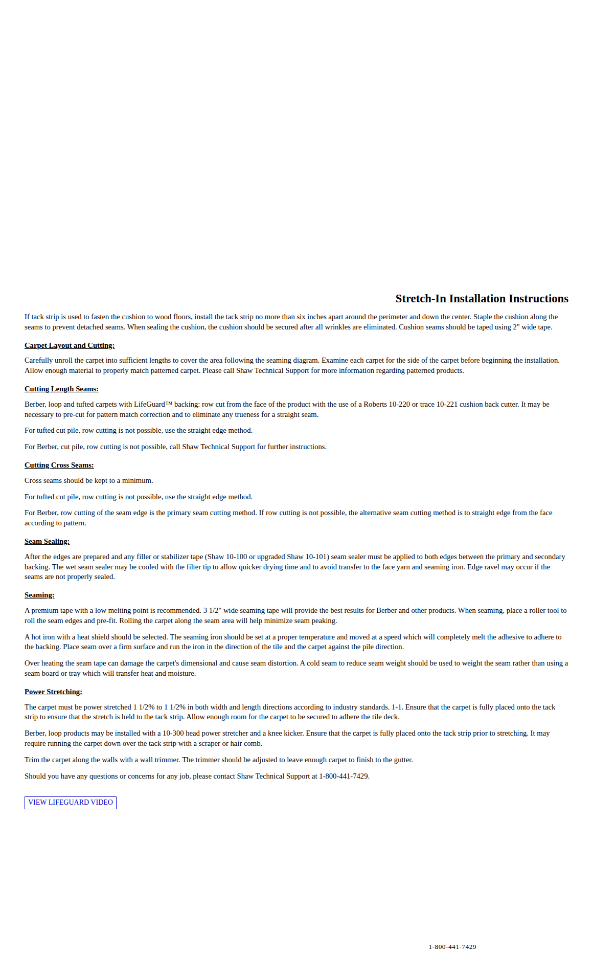Stretch-In Installation Instructions
If tack strip is used to fasten the cushion to wood floors, install the tack strip no more than six inches apart around the perimeter and down the center. Staple the cushion along the seams to prevent detached seams. When sealing the cushion, the cushion should be secured after all wrinkles are eliminated. Cushion seams should be taped using 2" wide tape.
Carpet Layout and Cutting:
Carefully unroll the carpet into sufficient lengths to cover the area following the seaming diagram. Examine each carpet for the side of the carpet before beginning the installation. Allow enough material to properly match patterned carpet. Please call Shaw Technical Support for more information regarding patterned products.
Cutting Length Seams:
Berber, loop and tufted carpets with LifeGuard™ backing: row cut from the face of the product with the use of a Roberts 10-220 or trace 10-221 cushion back cutter. It may be necessary to pre-cut for pattern match correction and to eliminate any trueness for a straight seam.
For tufted cut pile, row cutting is not possible, use the straight edge method.
For Berber, cut pile, row cutting is not possible, call Shaw Technical Support for further instructions.
Cutting Cross Seams:
Cross seams should be kept to a minimum.
For tufted cut pile, row cutting is not possible, use the straight edge method.
For Berber, row cutting of the seam edge is the primary seam cutting method. If row cutting is not possible, the alternative seam cutting method is to straight edge from the face according to pattern.
Seam Sealing:
After the edges are prepared and any filler or stabilizer tape (Shaw 10-100 or upgraded Shaw 10-101) seam sealer must be applied to both edges between the primary and secondary backing. The wet seam sealer may be cooled with the filter tip to allow quicker drying time and to avoid transfer to the face yarn and seaming iron. Edge ravel may occur if the seams are not properly sealed.
Seaming:
A premium tape with a low melting point is recommended. 3 1/2" wide seaming tape will provide the best results for Berber and other products. When seaming, place a roller tool to roll the seam edges and pre-fit. Rolling the carpet along the seam area will help minimize seam peaking.
A hot iron with a heat shield should be selected. The seaming iron should be set at a proper temperature and moved at a speed which will completely melt the adhesive to adhere to the backing. Place seam over a firm surface and run the iron in the direction of the tile and the carpet against the pile direction.
Over heating the seam tape can damage the carpet's dimensional and cause seam distortion. A cold seam to reduce seam weight should be used to weight the seam rather than using a seam board or tray which will transfer heat and moisture.
Power Stretching:
The carpet must be power stretched 1 1/2% to 1 1/2% in both width and length directions according to industry standards. 1-1. Ensure that the carpet is fully placed onto the tack strip to ensure that the stretch is held to the tack strip. Allow enough room for the carpet to be secured to adhere the tile deck.
Berber, loop products may be installed with a 10-300 head power stretcher and a knee kicker. Ensure that the carpet is fully placed onto the tack strip prior to stretching. It may require running the carpet down over the tack strip with a scraper or hair comb.
Trim the carpet along the walls with a wall trimmer. The trimmer should be adjusted to leave enough carpet to finish to the gutter.
Should you have any questions or concerns for any job, please contact Shaw Technical Support at 1-800-441-7429.
VIEW LIFEGUARD VIDEO
1-800-441-7429